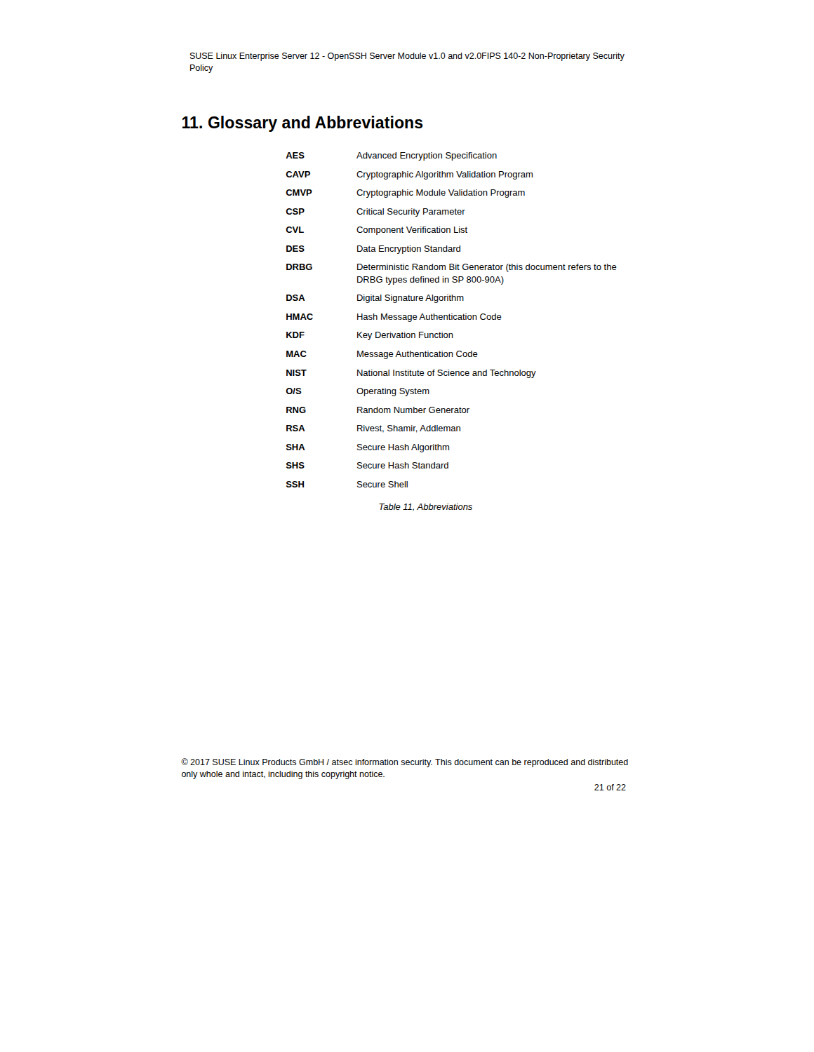SUSE Linux Enterprise Server 12 - OpenSSH Server Module v1.0 and v2.0FIPS 140-2 Non-Proprietary Security Policy
11. Glossary and Abbreviations
| AES | Advanced Encryption Specification |
| CAVP | Cryptographic Algorithm Validation Program |
| CMVP | Cryptographic Module Validation Program |
| CSP | Critical Security Parameter |
| CVL | Component Verification List |
| DES | Data Encryption Standard |
| DRBG | Deterministic Random Bit Generator (this document refers to the DRBG types defined in SP 800-90A) |
| DSA | Digital Signature Algorithm |
| HMAC | Hash Message Authentication Code |
| KDF | Key Derivation Function |
| MAC | Message Authentication Code |
| NIST | National Institute of Science and Technology |
| O/S | Operating System |
| RNG | Random Number Generator |
| RSA | Rivest, Shamir, Addleman |
| SHA | Secure Hash Algorithm |
| SHS | Secure Hash Standard |
| SSH | Secure Shell |
Table 11, Abbreviations
© 2017 SUSE Linux Products GmbH / atsec information security. This document can be reproduced and distributed only whole and intact, including this copyright notice.
21 of 22